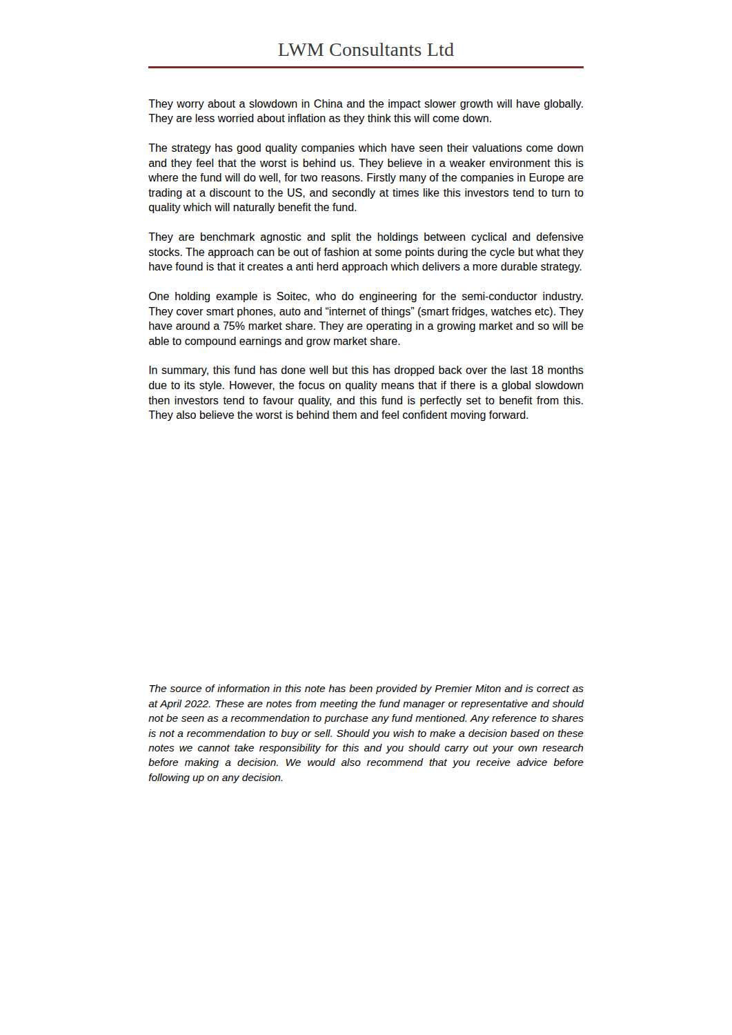LWM Consultants Ltd
They worry about a slowdown in China and the impact slower growth will have globally. They are less worried about inflation as they think this will come down.
The strategy has good quality companies which have seen their valuations come down and they feel that the worst is behind us. They believe in a weaker environment this is where the fund will do well, for two reasons. Firstly many of the companies in Europe are trading at a discount to the US, and secondly at times like this investors tend to turn to quality which will naturally benefit the fund.
They are benchmark agnostic and split the holdings between cyclical and defensive stocks. The approach can be out of fashion at some points during the cycle but what they have found is that it creates a anti herd approach which delivers a more durable strategy.
One holding example is Soitec, who do engineering for the semi-conductor industry. They cover smart phones, auto and “internet of things” (smart fridges, watches etc). They have around a 75% market share. They are operating in a growing market and so will be able to compound earnings and grow market share.
In summary, this fund has done well but this has dropped back over the last 18 months due to its style. However, the focus on quality means that if there is a global slowdown then investors tend to favour quality, and this fund is perfectly set to benefit from this. They also believe the worst is behind them and feel confident moving forward.
The source of information in this note has been provided by Premier Miton and is correct as at April 2022. These are notes from meeting the fund manager or representative and should not be seen as a recommendation to purchase any fund mentioned. Any reference to shares is not a recommendation to buy or sell. Should you wish to make a decision based on these notes we cannot take responsibility for this and you should carry out your own research before making a decision. We would also recommend that you receive advice before following up on any decision.